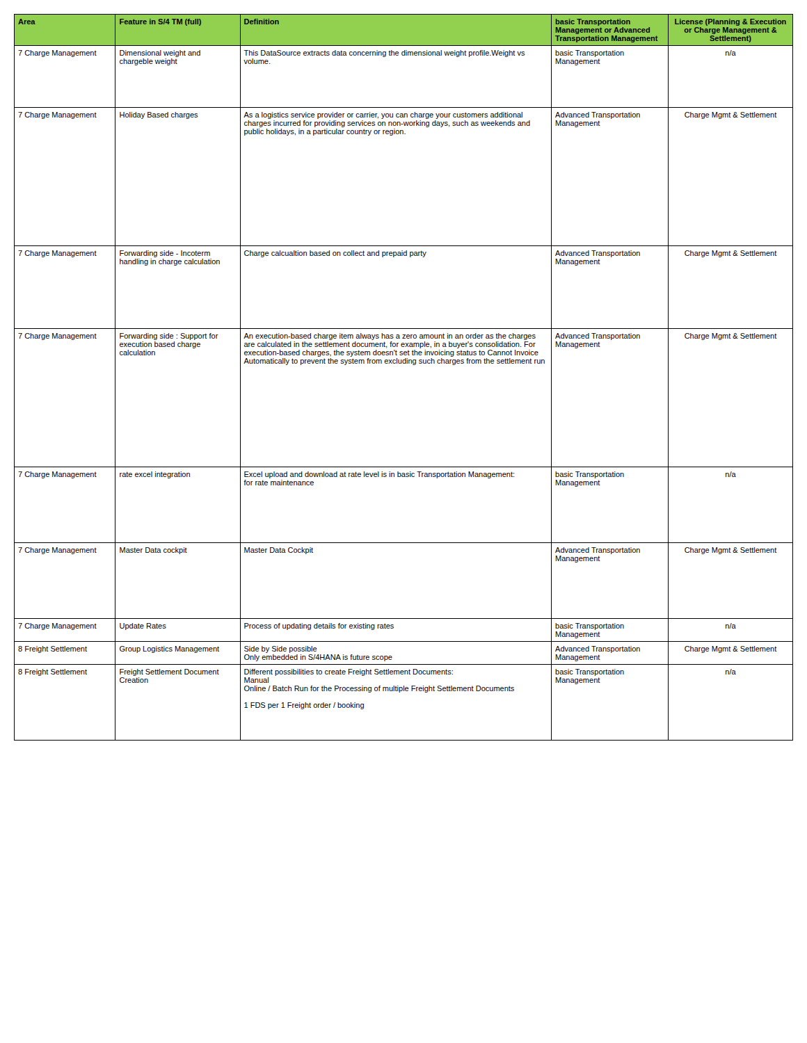| Area | Feature in S/4 TM (full) | Definition | basic Transportation Management or Advanced Transportation Management | License (Planning & Execution or Charge Management & Settlement) |
| --- | --- | --- | --- | --- |
| 7 Charge Management | Dimensional weight and chargeble weight | This DataSource extracts data concerning the dimensional weight profile.Weight vs volume. | basic Transportation Management | n/a |
| 7 Charge Management | Holiday Based charges | As a logistics service provider or carrier, you can charge your customers additional charges incurred for providing services on non-working days, such as weekends and public holidays, in a particular country or region. | Advanced Transportation Management | Charge Mgmt & Settlement |
| 7 Charge Management | Forwarding side - Incoterm handling in charge calculation | Charge calcualtion based on collect and prepaid party | Advanced Transportation Management | Charge Mgmt & Settlement |
| 7 Charge Management | Forwarding side : Support for execution based charge calculation | An execution-based charge item always has a zero amount in an order as the charges are calculated in the settlement document, for example, in a buyer's consolidation. For execution-based charges, the system doesn't set the invoicing status to Cannot Invoice Automatically to prevent the system from excluding such charges from the settlement run | Advanced Transportation Management | Charge Mgmt & Settlement |
| 7 Charge Management | rate excel integration | Excel upload and download at rate level is in basic Transportation Management: for rate maintenance | basic Transportation Management | n/a |
| 7 Charge Management | Master Data cockpit | Master Data Cockpit | Advanced Transportation Management | Charge Mgmt & Settlement |
| 7 Charge Management | Update Rates | Process of updating details for existing rates | basic Transportation Management | n/a |
| 8 Freight Settlement | Group Logistics Management | Side by Side possible Only embedded in S/4HANA is future scope | Advanced Transportation Management | Charge Mgmt & Settlement |
| 8 Freight Settlement | Freight Settlement Document Creation | Different possibilities to create Freight Settlement Documents: Manual Online / Batch Run for the Processing of multiple Freight Settlement Documents 1 FDS per 1 Freight order / booking | basic Transportation Management | n/a |